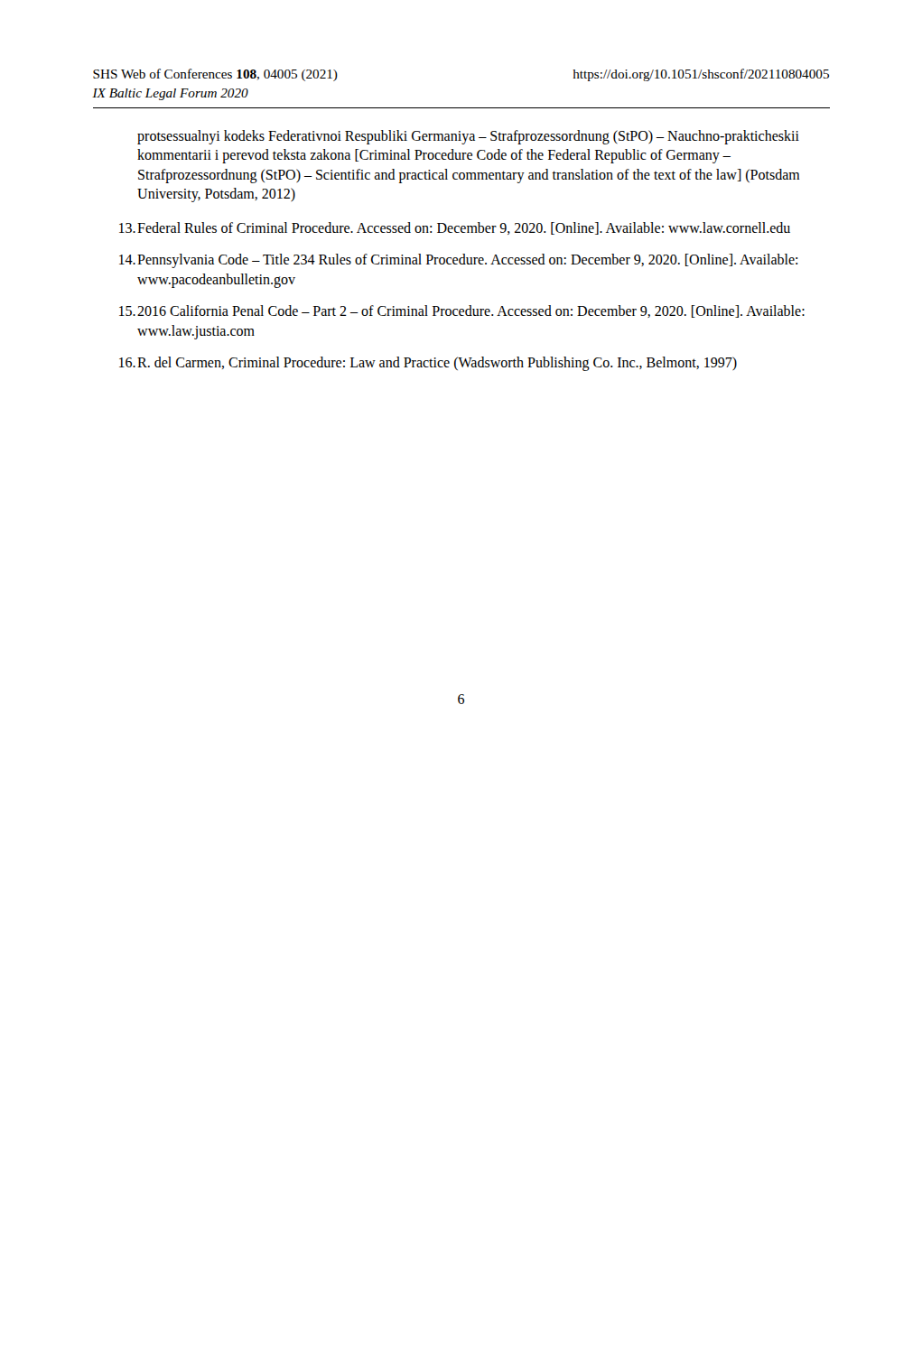SHS Web of Conferences 108, 04005 (2021)
https://doi.org/10.1051/shsconf/202110804005
IX Baltic Legal Forum 2020
protsessualnyi kodeks Federativnoi Respubliki Germaniya – Strafprozessordnung (StPO) – Nauchno-prakticheskii kommentarii i perevod teksta zakona [Criminal Procedure Code of the Federal Republic of Germany – Strafprozessordnung (StPO) – Scientific and practical commentary and translation of the text of the law] (Potsdam University, Potsdam, 2012)
Federal Rules of Criminal Procedure. Accessed on: December 9, 2020. [Online]. Available: www.law.cornell.edu
Pennsylvania Code – Title 234 Rules of Criminal Procedure. Accessed on: December 9, 2020. [Online]. Available: www.pacodeanbulletin.gov
2016 California Penal Code – Part 2 – of Criminal Procedure. Accessed on: December 9, 2020. [Online]. Available: www.law.justia.com
R. del Carmen, Criminal Procedure: Law and Practice (Wadsworth Publishing Co. Inc., Belmont, 1997)
6